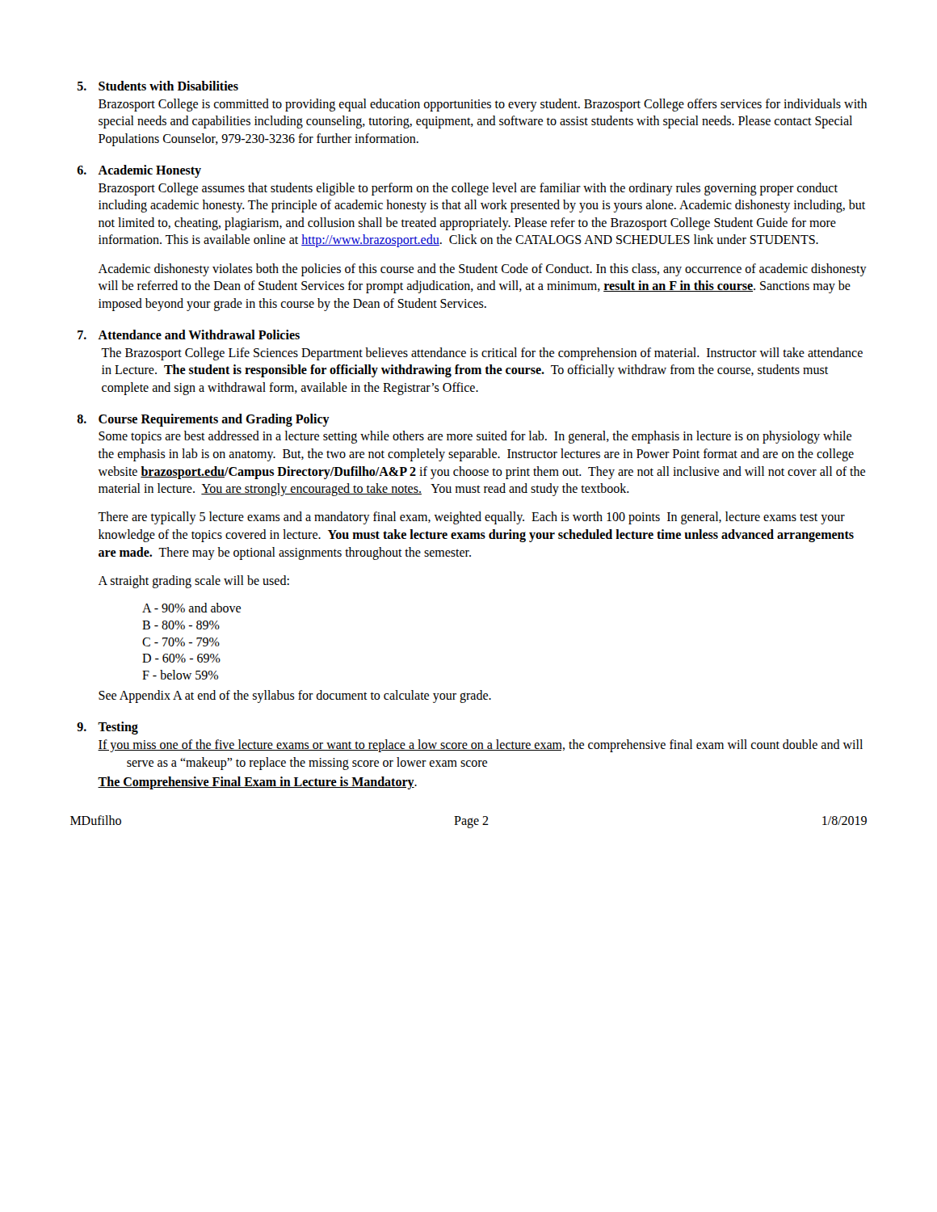Students with Disabilities
Brazosport College is committed to providing equal education opportunities to every student. Brazosport College offers services for individuals with special needs and capabilities including counseling, tutoring, equipment, and software to assist students with special needs. Please contact Special Populations Counselor, 979-230-3236 for further information.
Academic Honesty
Brazosport College assumes that students eligible to perform on the college level are familiar with the ordinary rules governing proper conduct including academic honesty. The principle of academic honesty is that all work presented by you is yours alone. Academic dishonesty including, but not limited to, cheating, plagiarism, and collusion shall be treated appropriately. Please refer to the Brazosport College Student Guide for more information. This is available online at http://www.brazosport.edu. Click on the CATALOGS AND SCHEDULES link under STUDENTS.
Academic dishonesty violates both the policies of this course and the Student Code of Conduct. In this class, any occurrence of academic dishonesty will be referred to the Dean of Student Services for prompt adjudication, and will, at a minimum, result in an F in this course. Sanctions may be imposed beyond your grade in this course by the Dean of Student Services.
Attendance and Withdrawal Policies
The Brazosport College Life Sciences Department believes attendance is critical for the comprehension of material. Instructor will take attendance in Lecture. The student is responsible for officially withdrawing from the course. To officially withdraw from the course, students must complete and sign a withdrawal form, available in the Registrar’s Office.
Course Requirements and Grading Policy
Some topics are best addressed in a lecture setting while others are more suited for lab. In general, the emphasis in lecture is on physiology while the emphasis in lab is on anatomy. But, the two are not completely separable. Instructor lectures are in Power Point format and are on the college website brazosport.edu/Campus Directory/Dufilho/A&P 2 if you choose to print them out. They are not all inclusive and will not cover all of the material in lecture. You are strongly encouraged to take notes. You must read and study the textbook.
There are typically 5 lecture exams and a mandatory final exam, weighted equally. Each is worth 100 points In general, lecture exams test your knowledge of the topics covered in lecture. You must take lecture exams during your scheduled lecture time unless advanced arrangements are made. There may be optional assignments throughout the semester.
A straight grading scale will be used:
A - 90% and above
B - 80% - 89%
C - 70% - 79%
D - 60% - 69%
F - below 59%
See Appendix A at end of the syllabus for document to calculate your grade.
Testing
If you miss one of the five lecture exams or want to replace a low score on a lecture exam, the comprehensive final exam will count double and will serve as a “makeup” to replace the missing score or lower exam score
The Comprehensive Final Exam in Lecture is Mandatory.
MDufilho Page 2 1/8/2019